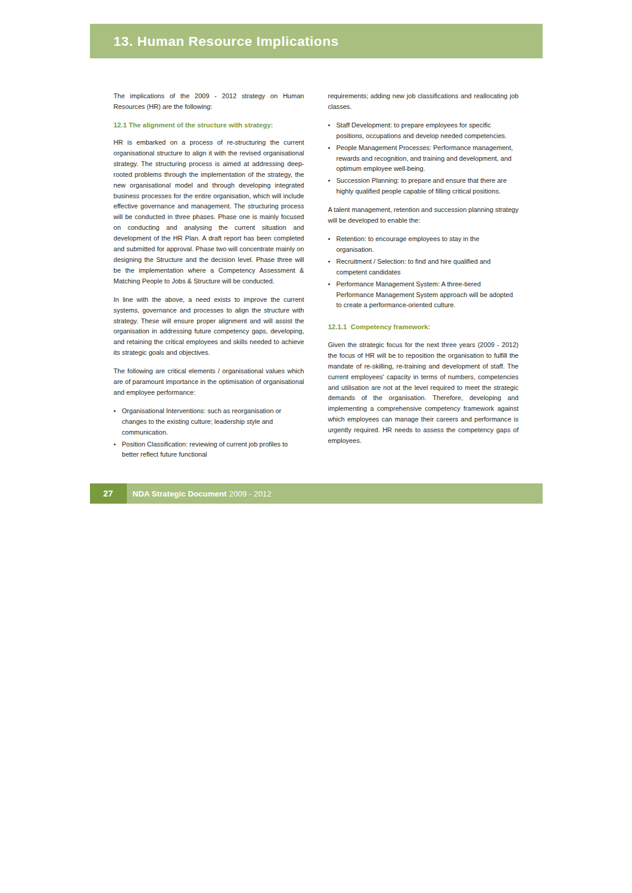13. Human Resource Implications
The implications of the 2009 - 2012 strategy on Human Resources (HR) are the following:
12.1 The alignment of the structure with strategy:
HR is embarked on a process of re-structuring the current organisational structure to align it with the revised organisational strategy. The structuring process is aimed at addressing deep-rooted problems through the implementation of the strategy, the new organisational model and through developing integrated business processes for the entire organisation, which will include effective governance and management. The structuring process will be conducted in three phases. Phase one is mainly focused on conducting and analysing the current situation and development of the HR Plan. A draft report has been completed and submitted for approval. Phase two will concentrate mainly on designing the Structure and the decision level. Phase three will be the implementation where a Competency Assessment & Matching People to Jobs & Structure will be conducted.
In line with the above, a need exists to improve the current systems, governance and processes to align the structure with strategy. These will ensure proper alignment and will assist the organisation in addressing future competency gaps, developing, and retaining the critical employees and skills needed to achieve its strategic goals and objectives.
The following are critical elements / organisational values which are of paramount importance in the optimisation of organisational and employee performance:
Organisational Interventions: such as reorganisation or changes to the existing culture; leadership style and communication.
Position Classification: reviewing of current job profiles to better reflect future functional
requirements; adding new job classifications and reallocating job classes.
Staff Development: to prepare employees for specific positions, occupations and develop needed competencies.
People Management Processes: Performance management, rewards and recognition, and training and development, and optimum employee well-being.
Succession Planning: to prepare and ensure that there are highly qualified people capable of filling critical positions.
A talent management, retention and succession planning strategy will be developed to enable the:
Retention: to encourage employees to stay in the organisation.
Recruitment / Selection: to find and hire qualified and competent candidates
Performance Management System: A three-tiered Performance Management System approach will be adopted to create a performance-oriented culture.
12.1.1 Competency framework:
Given the strategic focus for the next three years (2009 - 2012) the focus of HR will be to reposition the organisation to fulfill the mandate of re-skilling, re-training and development of staff. The current employees' capacity in terms of numbers, competencies and utilisation are not at the level required to meet the strategic demands of the organisation. Therefore, developing and implementing a comprehensive competency framework against which employees can manage their careers and performance is urgently required. HR needs to assess the competency gaps of employees.
27
NDA Strategic Document 2009 - 2012